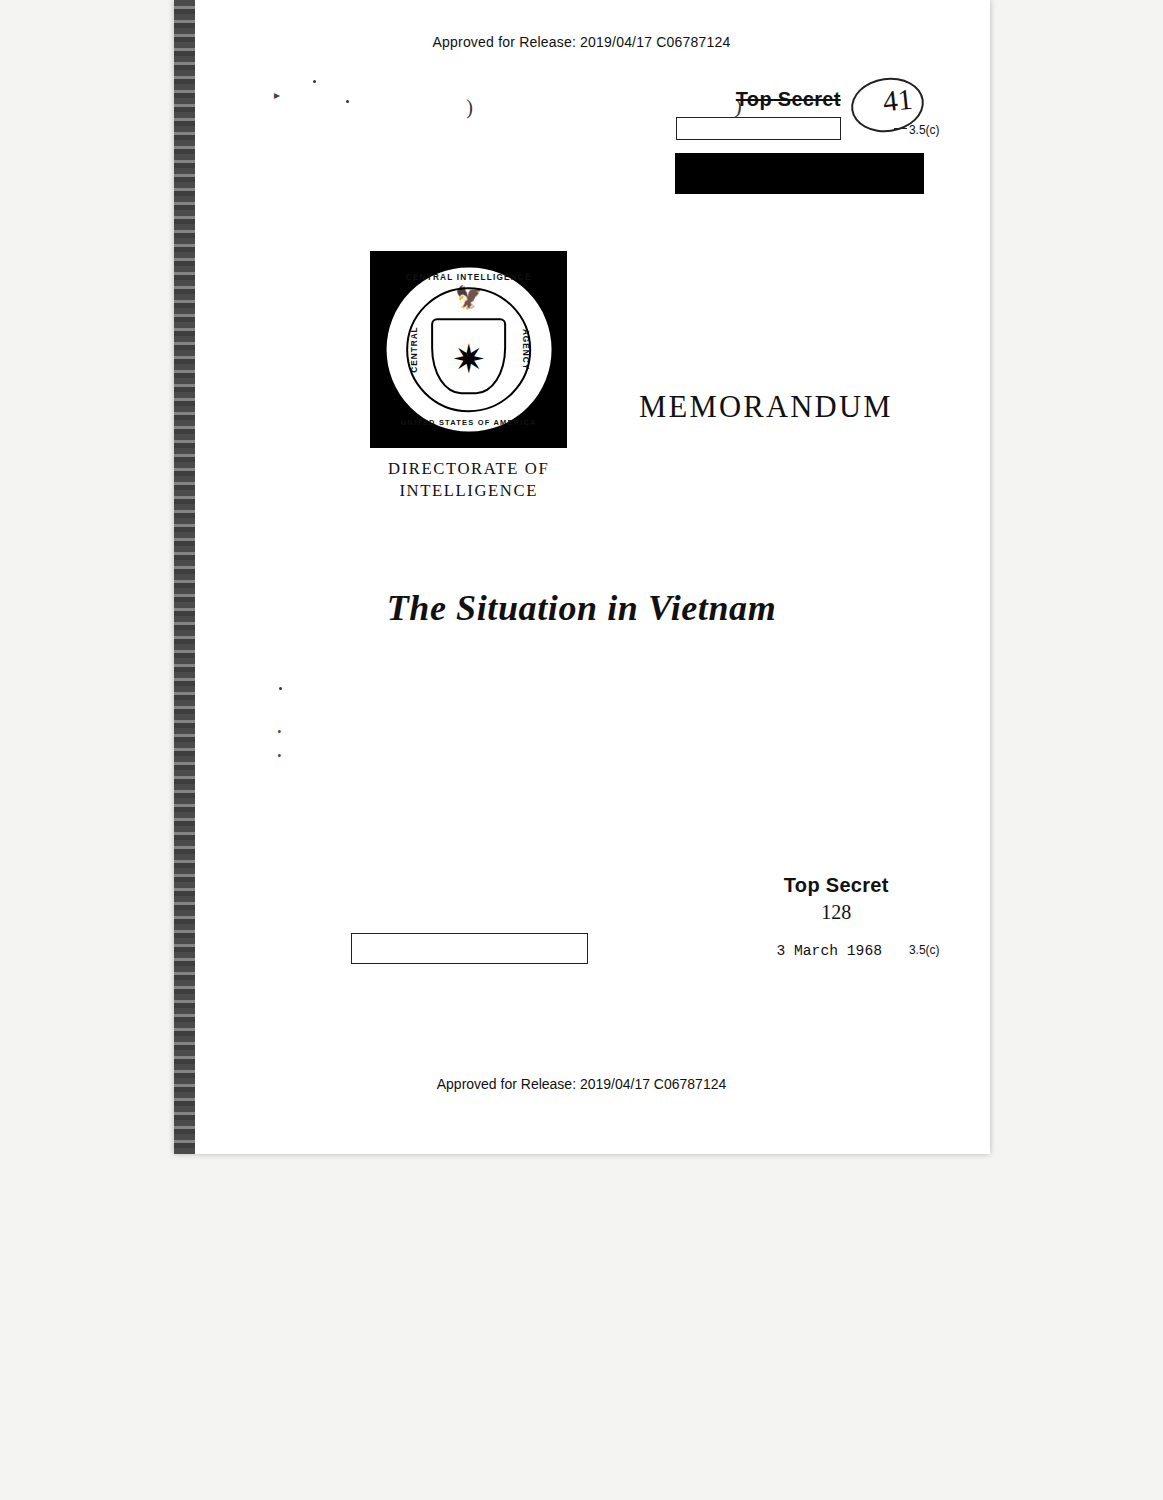Approved for Release: 2019/04/17 C06787124
▸ ) )
Top Secret
41
3.5(c)
CENTRAL INTELLIGENCE
CENTRAL
AGENCY
🦅
✷
UNITED STATES OF AMERICA
DIRECTORATE OF
INTELLIGENCE
MEMORANDUM
The Situation in Vietnam
• •
Top Secret
128
3 March 1968
3.5(c)
Approved for Release: 2019/04/17 C06787124